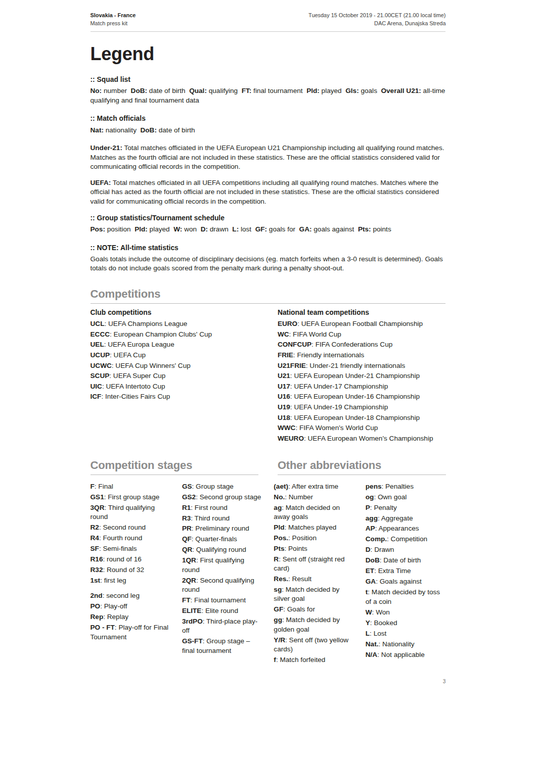Slovakia - France
Match press kit
Tuesday 15 October 2019 - 21.00CET (21.00 local time)
DAC Arena, Dunajska Streda
Legend
:: Squad list
No: number DoB: date of birth Qual: qualifying FT: final tournament Pld: played Gls: goals Overall U21: all-time qualifying and final tournament data
:: Match officials
Nat: nationality DoB: date of birth
Under-21: Total matches officiated in the UEFA European U21 Championship including all qualifying round matches. Matches as the fourth official are not included in these statistics. These are the official statistics considered valid for communicating official records in the competition.
UEFA: Total matches officiated in all UEFA competitions including all qualifying round matches. Matches where the official has acted as the fourth official are not included in these statistics. These are the official statistics considered valid for communicating official records in the competition.
:: Group statistics/Tournament schedule
Pos: position Pld: played W: won D: drawn L: lost GF: goals for GA: goals against Pts: points
:: NOTE: All-time statistics
Goals totals include the outcome of disciplinary decisions (eg. match forfeits when a 3-0 result is determined). Goals totals do not include goals scored from the penalty mark during a penalty shoot-out.
Competitions
Club competitions
UCL: UEFA Champions League
ECCC: European Champion Clubs' Cup
UEL: UEFA Europa League
UCUP: UEFA Cup
UCWC: UEFA Cup Winners' Cup
SCUP: UEFA Super Cup
UIC: UEFA Intertoto Cup
ICF: Inter-Cities Fairs Cup
National team competitions
EURO: UEFA European Football Championship
WC: FIFA World Cup
CONFCUP: FIFA Confederations Cup
FRIE: Friendly internationals
U21FRIE: Under-21 friendly internationals
U21: UEFA European Under-21 Championship
U17: UEFA Under-17 Championship
U16: UEFA European Under-16 Championship
U19: UEFA Under-19 Championship
U18: UEFA European Under-18 Championship
WWC: FIFA Women's World Cup
WEURO: UEFA European Women's Championship
Competition stages
Other abbreviations
F: Final
GS1: First group stage
3QR: Third qualifying round
R2: Second round
R4: Fourth round
SF: Semi-finals
R16: round of 16
R32: Round of 32
1st: first leg
2nd: second leg
PO: Play-off
Rep: Replay
PO - FT: Play-off for Final Tournament
GS: Group stage
GS2: Second group stage
R1: First round
R3: Third round
PR: Preliminary round
QF: Quarter-finals
QR: Qualifying round
1QR: First qualifying round
2QR: Second qualifying round
FT: Final tournament
ELITE: Elite round
3rdPO: Third-place play-off
GS-FT: Group stage – final tournament
(aet): After extra time
No.: Number
ag: Match decided on away goals
Pld: Matches played
Pos.: Position
Pts: Points
R: Sent off (straight red card)
Res.: Result
sg: Match decided by silver goal
GF: Goals for
gg: Match decided by golden goal
Y/R: Sent off (two yellow cards)
f: Match forfeited
pens: Penalties
og: Own goal
P: Penalty
agg: Aggregate
AP: Appearances
Comp.: Competition
D: Drawn
DoB: Date of birth
ET: Extra Time
GA: Goals against
t: Match decided by toss of a coin
W: Won
Y: Booked
L: Lost
Nat.: Nationality
N/A: Not applicable
3